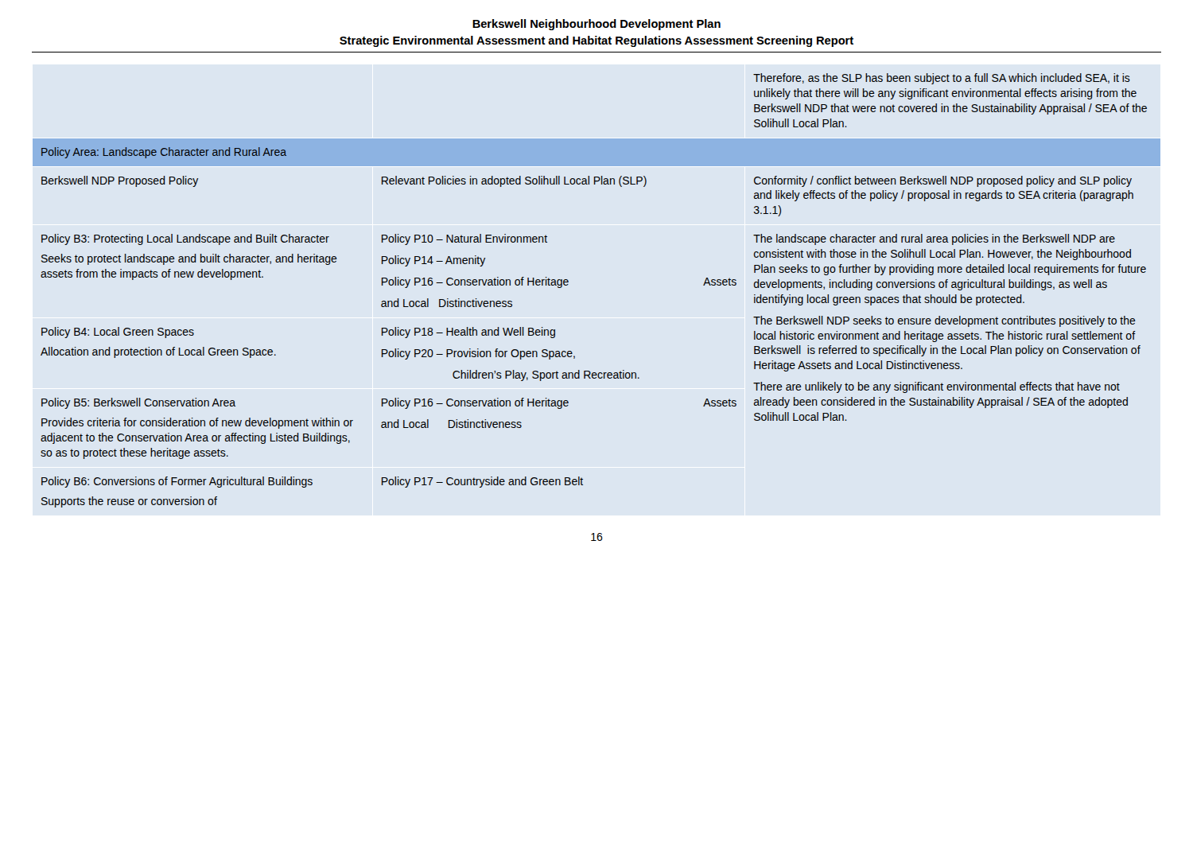Berkswell Neighbourhood Development Plan
Strategic Environmental Assessment and Habitat Regulations Assessment Screening Report
| | | Therefore, as the SLP has been subject to a full SA which included SEA, it is unlikely that there will be any significant environmental effects arising from the Berkswell NDP that were not covered in the Sustainability Appraisal / SEA of the Solihull Local Plan. |
| Policy Area: Landscape Character and Rural Area |
| Berkswell NDP Proposed Policy | Relevant Policies in adopted Solihull Local Plan (SLP) | Conformity / conflict between Berkswell NDP proposed policy and SLP policy and likely effects of the policy / proposal in regards to SEA criteria (paragraph 3.1.1) |
| Policy B3: Protecting Local Landscape and Built Character Seeks to protect landscape and built character, and heritage assets from the impacts of new development. | Policy P10 – Natural Environment Policy P14 – Amenity Policy P16 – Conservation of Heritage Assets and Local Distinctiveness | The landscape character and rural area policies in the Berkswell NDP are consistent with those in the Solihull Local Plan. However, the Neighbourhood Plan seeks to go further by providing more detailed local requirements for future developments, including conversions of agricultural buildings, as well as identifying local green spaces that should be protected. The Berkswell NDP seeks to ensure development contributes positively to the local historic environment and heritage assets. The historic rural settlement of Berkswell is referred to specifically in the Local Plan policy on Conservation of Heritage Assets and Local Distinctiveness. There are unlikely to be any significant environmental effects that have not already been considered in the Sustainability Appraisal / SEA of the adopted Solihull Local Plan. |
| Policy B4: Local Green Spaces Allocation and protection of Local Green Space. | Policy P18 – Health and Well Being Policy P20 – Provision for Open Space, Children’s Play, Sport and Recreation. |
| Policy B5: Berkswell Conservation Area Provides criteria for consideration of new development within or adjacent to the Conservation Area or affecting Listed Buildings, so as to protect these heritage assets. | Policy P16 – Conservation of Heritage Assets and Local Distinctiveness |
| Policy B6: Conversions of Former Agricultural Buildings Supports the reuse or conversion of | Policy P17 – Countryside and Green Belt |
16